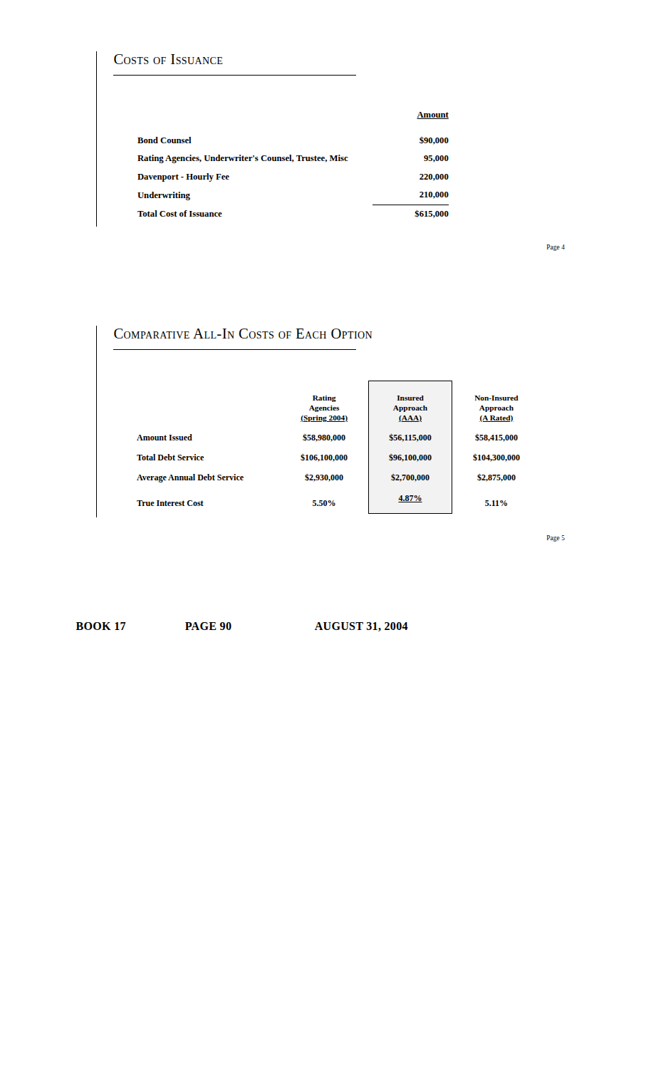Costs of Issuance
| | Amount |
| Bond Counsel | $90,000 |
| Rating Agencies, Underwriter's Counsel, Trustee, Misc | 95,000 |
| Davenport - Hourly Fee | 220,000 |
| Underwriting | 210,000 |
| Total Cost of Issuance | $615,000 |
Page 4
Comparative All-In Costs of Each Option
| | Rating Agencies (Spring 2004) | Insured Approach (AAA) | Non-Insured Approach (A Rated) |
| --- | --- | --- | --- |
| Amount Issued | $58,980,000 | $56,115,000 | $58,415,000 |
| Total Debt Service | $106,100,000 | $96,100,000 | $104,300,000 |
| Average Annual Debt Service | $2,930,000 | $2,700,000 | $2,875,000 |
| True Interest Cost | 5.50% | 4.87% | 5.11% |
Page 5
BOOK 17 PAGE 90 AUGUST 31, 2004